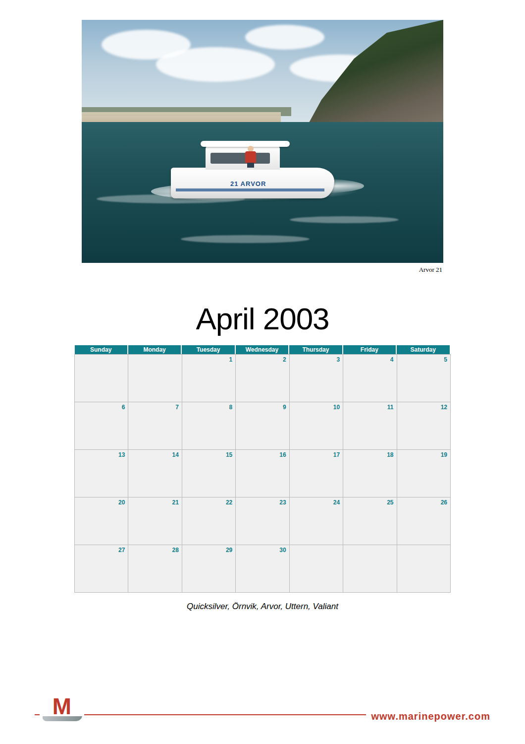21 ARVOR
Arvor 21
April 2003
| Sunday | Monday | Tuesday | Wednesday | Thursday | Friday | Saturday |
| --- | --- | --- | --- | --- | --- | --- |
| | | 1 | 2 | 3 | 4 | 5 |
| 6 | 7 | 8 | 9 | 10 | 11 | 12 |
| 13 | 14 | 15 | 16 | 17 | 18 | 19 |
| 20 | 21 | 22 | 23 | 24 | 25 | 26 |
| 27 | 28 | 29 | 30 | | | |
Quicksilver, Örnvik, Arvor, Uttern, Valiant
M
www.marinepower.com